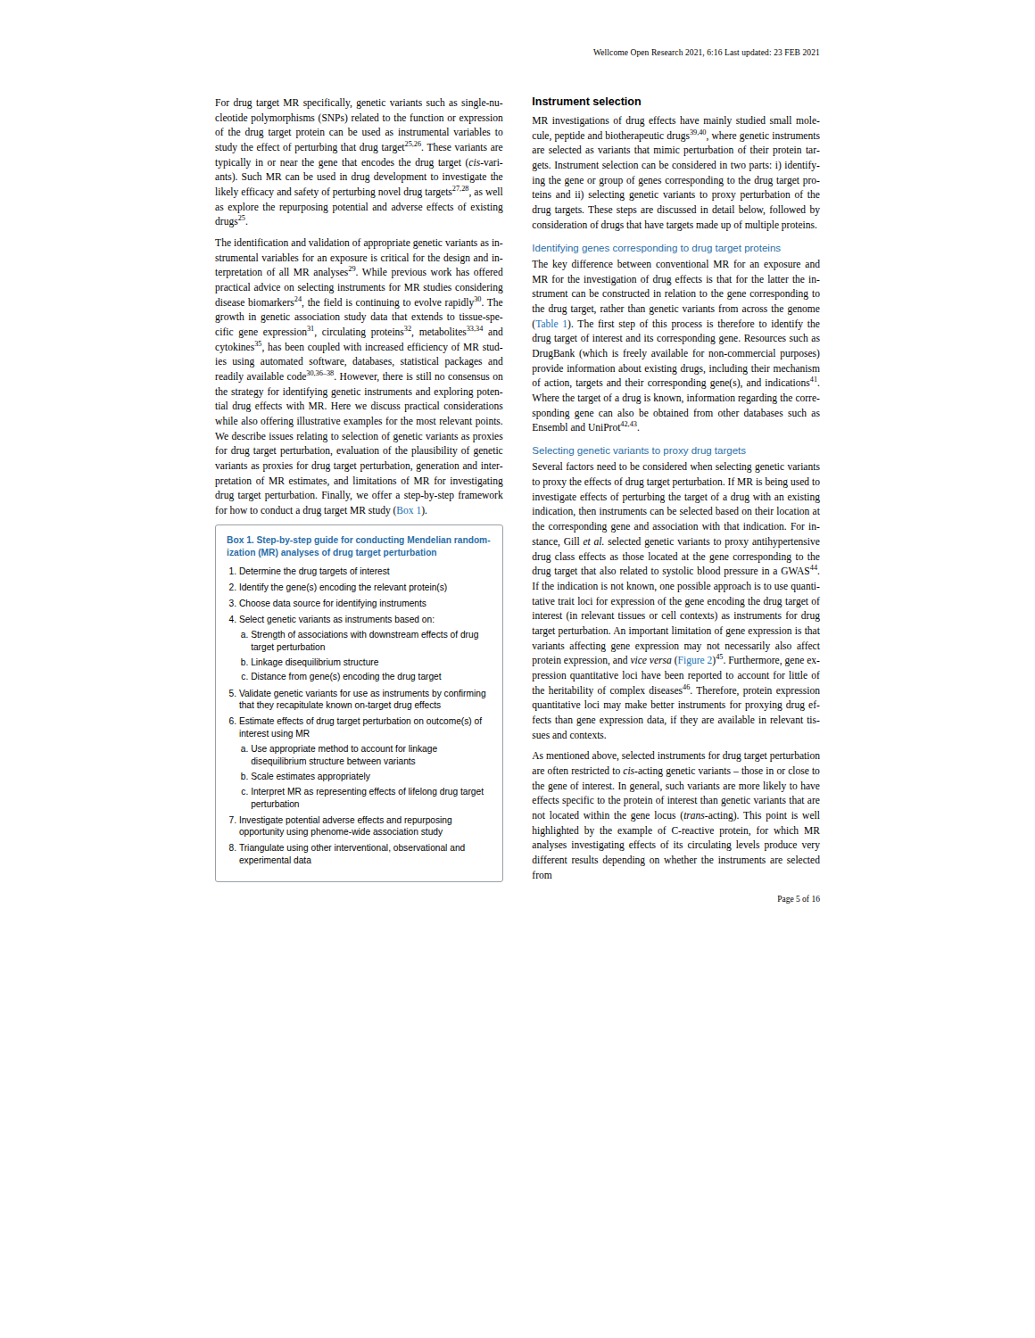Wellcome Open Research 2021, 6:16 Last updated: 23 FEB 2021
For drug target MR specifically, genetic variants such as single-nucleotide polymorphisms (SNPs) related to the function or expression of the drug target protein can be used as instrumental variables to study the effect of perturbing that drug target25,26. These variants are typically in or near the gene that encodes the drug target (cis-variants). Such MR can be used in drug development to investigate the likely efficacy and safety of perturbing novel drug targets27,28, as well as explore the repurposing potential and adverse effects of existing drugs25.
The identification and validation of appropriate genetic variants as instrumental variables for an exposure is critical for the design and interpretation of all MR analyses29. While previous work has offered practical advice on selecting instruments for MR studies considering disease biomarkers24, the field is continuing to evolve rapidly30. The growth in genetic association study data that extends to tissue-specific gene expression31, circulating proteins32, metabolites33,34 and cytokines35, has been coupled with increased efficiency of MR studies using automated software, databases, statistical packages and readily available code30,36–38. However, there is still no consensus on the strategy for identifying genetic instruments and exploring potential drug effects with MR. Here we discuss practical considerations while also offering illustrative examples for the most relevant points. We describe issues relating to selection of genetic variants as proxies for drug target perturbation, evaluation of the plausibility of genetic variants as proxies for drug target perturbation, generation and interpretation of MR estimates, and limitations of MR for investigating drug target perturbation. Finally, we offer a step-by-step framework for how to conduct a drug target MR study (Box 1).
Box 1. Step-by-step guide for conducting Mendelian randomization (MR) analyses of drug target perturbation
Determine the drug targets of interest
Identify the gene(s) encoding the relevant protein(s)
Choose data source for identifying instruments
Select genetic variants as instruments based on:
Strength of associations with downstream effects of drug target perturbation
Linkage disequilibrium structure
Distance from gene(s) encoding the drug target
Validate genetic variants for use as instruments by confirming that they recapitulate known on-target drug effects
Estimate effects of drug target perturbation on outcome(s) of interest using MR
Use appropriate method to account for linkage disequilibrium structure between variants
Scale estimates appropriately
Interpret MR as representing effects of lifelong drug target perturbation
Investigate potential adverse effects and repurposing opportunity using phenome-wide association study
Triangulate using other interventional, observational and experimental data
Instrument selection
MR investigations of drug effects have mainly studied small molecule, peptide and biotherapeutic drugs39,40, where genetic instruments are selected as variants that mimic perturbation of their protein targets. Instrument selection can be considered in two parts: i) identifying the gene or group of genes corresponding to the drug target proteins and ii) selecting genetic variants to proxy perturbation of the drug targets. These steps are discussed in detail below, followed by consideration of drugs that have targets made up of multiple proteins.
Identifying genes corresponding to drug target proteins
The key difference between conventional MR for an exposure and MR for the investigation of drug effects is that for the latter the instrument can be constructed in relation to the gene corresponding to the drug target, rather than genetic variants from across the genome (Table 1). The first step of this process is therefore to identify the drug target of interest and its corresponding gene. Resources such as DrugBank (which is freely available for non-commercial purposes) provide information about existing drugs, including their mechanism of action, targets and their corresponding gene(s), and indications41. Where the target of a drug is known, information regarding the corresponding gene can also be obtained from other databases such as Ensembl and UniProt42,43.
Selecting genetic variants to proxy drug targets
Several factors need to be considered when selecting genetic variants to proxy the effects of drug target perturbation. If MR is being used to investigate effects of perturbing the target of a drug with an existing indication, then instruments can be selected based on their location at the corresponding gene and association with that indication. For instance, Gill et al. selected genetic variants to proxy antihypertensive drug class effects as those located at the gene corresponding to the drug target that also related to systolic blood pressure in a GWAS44. If the indication is not known, one possible approach is to use quantitative trait loci for expression of the gene encoding the drug target of interest (in relevant tissues or cell contexts) as instruments for drug target perturbation. An important limitation of gene expression is that variants affecting gene expression may not necessarily also affect protein expression, and vice versa (Figure 2)45. Furthermore, gene expression quantitative loci have been reported to account for little of the heritability of complex diseases46. Therefore, protein expression quantitative loci may make better instruments for proxying drug effects than gene expression data, if they are available in relevant tissues and contexts.
As mentioned above, selected instruments for drug target perturbation are often restricted to cis-acting genetic variants – those in or close to the gene of interest. In general, such variants are more likely to have effects specific to the protein of interest than genetic variants that are not located within the gene locus (trans-acting). This point is well highlighted by the example of C-reactive protein, for which MR analyses investigating effects of its circulating levels produce very different results depending on whether the instruments are selected from
Page 5 of 16